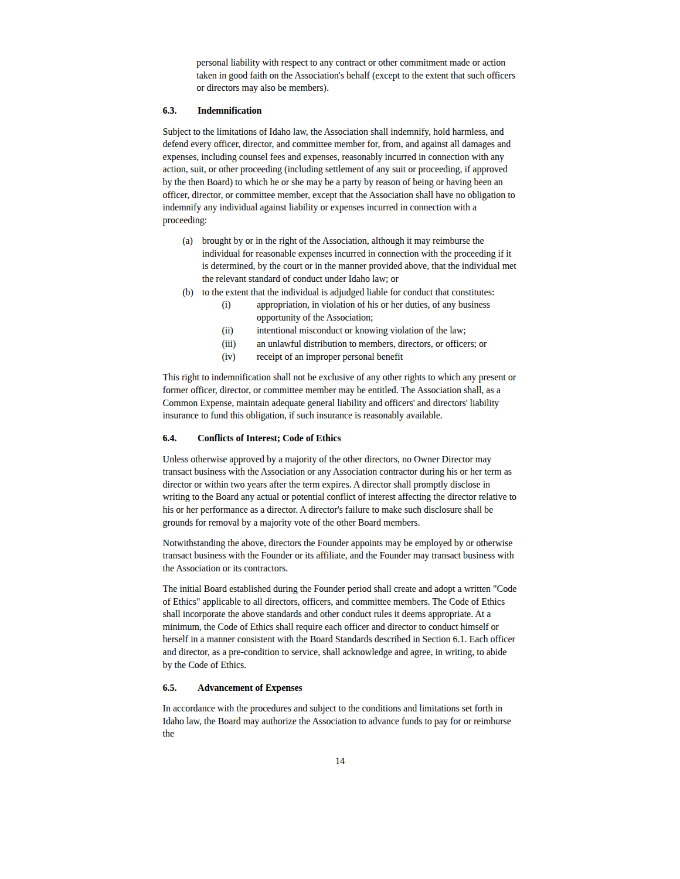personal liability with respect to any contract or other commitment made or action taken in good faith on the Association's behalf (except to the extent that such officers or directors may also be members).
6.3. Indemnification
Subject to the limitations of Idaho law, the Association shall indemnify, hold harmless, and defend every officer, director, and committee member for, from, and against all damages and expenses, including counsel fees and expenses, reasonably incurred in connection with any action, suit, or other proceeding (including settlement of any suit or proceeding, if approved by the then Board) to which he or she may be a party by reason of being or having been an officer, director, or committee member, except that the Association shall have no obligation to indemnify any individual against liability or expenses incurred in connection with a proceeding:
(a) brought by or in the right of the Association, although it may reimburse the individual for reasonable expenses incurred in connection with the proceeding if it is determined, by the court or in the manner provided above, that the individual met the relevant standard of conduct under Idaho law; or
(b) to the extent that the individual is adjudged liable for conduct that constitutes:
(i) appropriation, in violation of his or her duties, of any business opportunity of the Association;
(ii) intentional misconduct or knowing violation of the law;
(iii) an unlawful distribution to members, directors, or officers; or
(iv) receipt of an improper personal benefit
This right to indemnification shall not be exclusive of any other rights to which any present or former officer, director, or committee member may be entitled. The Association shall, as a Common Expense, maintain adequate general liability and officers' and directors' liability insurance to fund this obligation, if such insurance is reasonably available.
6.4. Conflicts of Interest; Code of Ethics
Unless otherwise approved by a majority of the other directors, no Owner Director may transact business with the Association or any Association contractor during his or her term as director or within two years after the term expires. A director shall promptly disclose in writing to the Board any actual or potential conflict of interest affecting the director relative to his or her performance as a director. A director's failure to make such disclosure shall be grounds for removal by a majority vote of the other Board members.
Notwithstanding the above, directors the Founder appoints may be employed by or otherwise transact business with the Founder or its affiliate, and the Founder may transact business with the Association or its contractors.
The initial Board established during the Founder period shall create and adopt a written "Code of Ethics" applicable to all directors, officers, and committee members. The Code of Ethics shall incorporate the above standards and other conduct rules it deems appropriate. At a minimum, the Code of Ethics shall require each officer and director to conduct himself or herself in a manner consistent with the Board Standards described in Section 6.1. Each officer and director, as a pre-condition to service, shall acknowledge and agree, in writing, to abide by the Code of Ethics.
6.5. Advancement of Expenses
In accordance with the procedures and subject to the conditions and limitations set forth in Idaho law, the Board may authorize the Association to advance funds to pay for or reimburse the
14